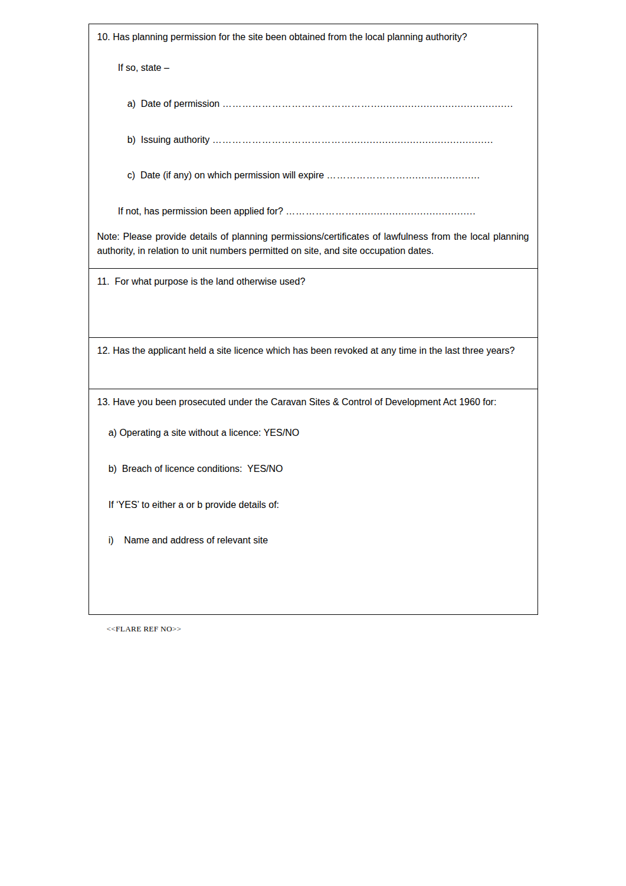10. Has planning permission for the site been obtained from the local planning authority?
If so, state –
a) Date of permission ………………………………………..............................................
b) Issuing authority ……………………………………..............................................
c) Date (if any) on which permission will expire ……………………........................
If not, has permission been applied for? ………………….......................................
Note: Please provide details of planning permissions/certificates of lawfulness from the local planning authority, in relation to unit numbers permitted on site, and site occupation dates.
11. For what purpose is the land otherwise used?
12. Has the applicant held a site licence which has been revoked at any time in the last three years?
13. Have you been prosecuted under the Caravan Sites & Control of Development Act 1960 for:
a) Operating a site without a licence: YES/NO
b) Breach of licence conditions: YES/NO
If ‘YES’ to either a or b provide details of:
i) Name and address of relevant site
<<FLARE REF NO>>